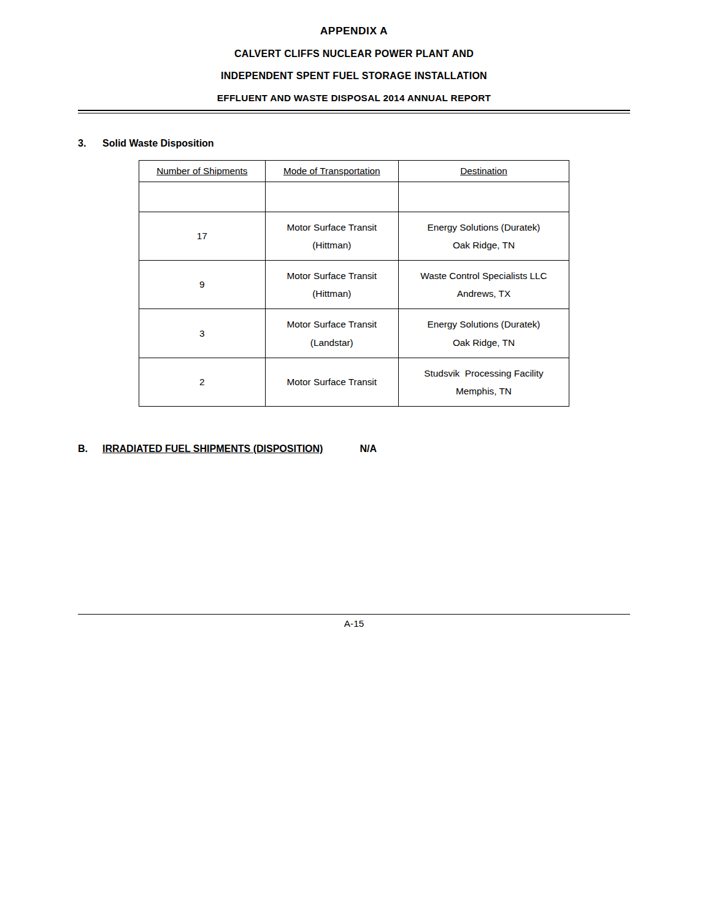APPENDIX A
CALVERT CLIFFS NUCLEAR POWER PLANT AND
INDEPENDENT SPENT FUEL STORAGE INSTALLATION
EFFLUENT AND WASTE DISPOSAL 2014 ANNUAL REPORT
3. Solid Waste Disposition
| Number of Shipments | Mode of Transportation | Destination |
| --- | --- | --- |
| 17 | Motor Surface Transit (Hittman) | Energy Solutions (Duratek) Oak Ridge, TN |
| 9 | Motor Surface Transit (Hittman) | Waste Control Specialists LLC Andrews, TX |
| 3 | Motor Surface Transit (Landstar) | Energy Solutions (Duratek) Oak Ridge, TN |
| 2 | Motor Surface Transit | Studsvik Processing Facility Memphis, TN |
B. IRRADIATED FUEL SHIPMENTS (DISPOSITION) N/A
A-15